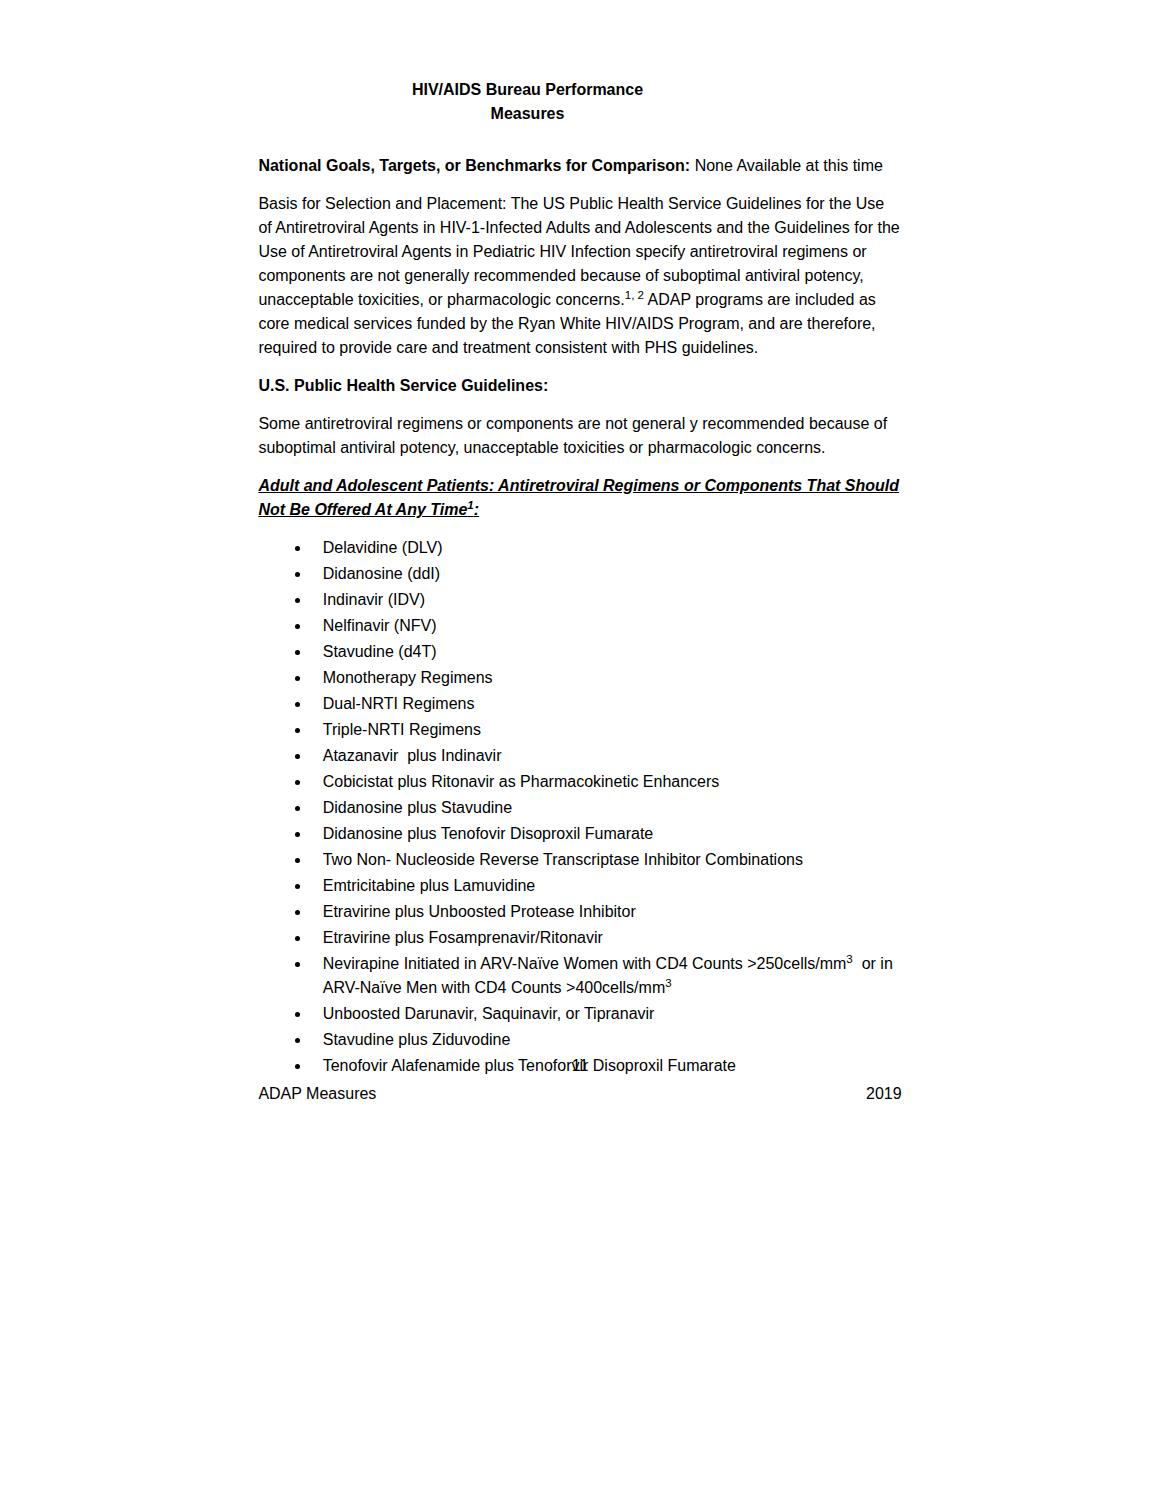HIV/AIDS Bureau Performance Measures
National Goals, Targets, or Benchmarks for Comparison: None Available at this time
Basis for Selection and Placement: The US Public Health Service Guidelines for the Use of Antiretroviral Agents in HIV-1-Infected Adults and Adolescents and the Guidelines for the Use of Antiretroviral Agents in Pediatric HIV Infection specify antiretroviral regimens or components are not generally recommended because of suboptimal antiviral potency, unacceptable toxicities, or pharmacologic concerns.1, 2 ADAP programs are included as core medical services funded by the Ryan White HIV/AIDS Program, and are therefore, required to provide care and treatment consistent with PHS guidelines.
U.S. Public Health Service Guidelines:
Some antiretroviral regimens or components are not general y recommended because of suboptimal antiviral potency, unacceptable toxicities or pharmacologic concerns.
Adult and Adolescent Patients: Antiretroviral Regimens or Components That Should Not Be Offered At Any Time1:
Delavidine (DLV)
Didanosine (ddI)
Indinavir (IDV)
Nelfinavir (NFV)
Stavudine (d4T)
Monotherapy Regimens
Dual-NRTI Regimens
Triple-NRTI Regimens
Atazanavir plus Indinavir
Cobicistat plus Ritonavir as Pharmacokinetic Enhancers
Didanosine plus Stavudine
Didanosine plus Tenofovir Disoproxil Fumarate
Two Non- Nucleoside Reverse Transcriptase Inhibitor Combinations
Emtricitabine plus Lamuvidine
Etravirine plus Unboosted Protease Inhibitor
Etravirine plus Fosamprenavir/Ritonavir
Nevirapine Initiated in ARV-Naïve Women with CD4 Counts >250cells/mm3 or in ARV-Naïve Men with CD4 Counts >400cells/mm3
Unboosted Darunavir, Saquinavir, or Tipranavir
Stavudine plus Ziduvodine
Tenofovir Alafenamide plus Tenoforvir Disoproxil Fumarate
11
ADAP Measures 2019